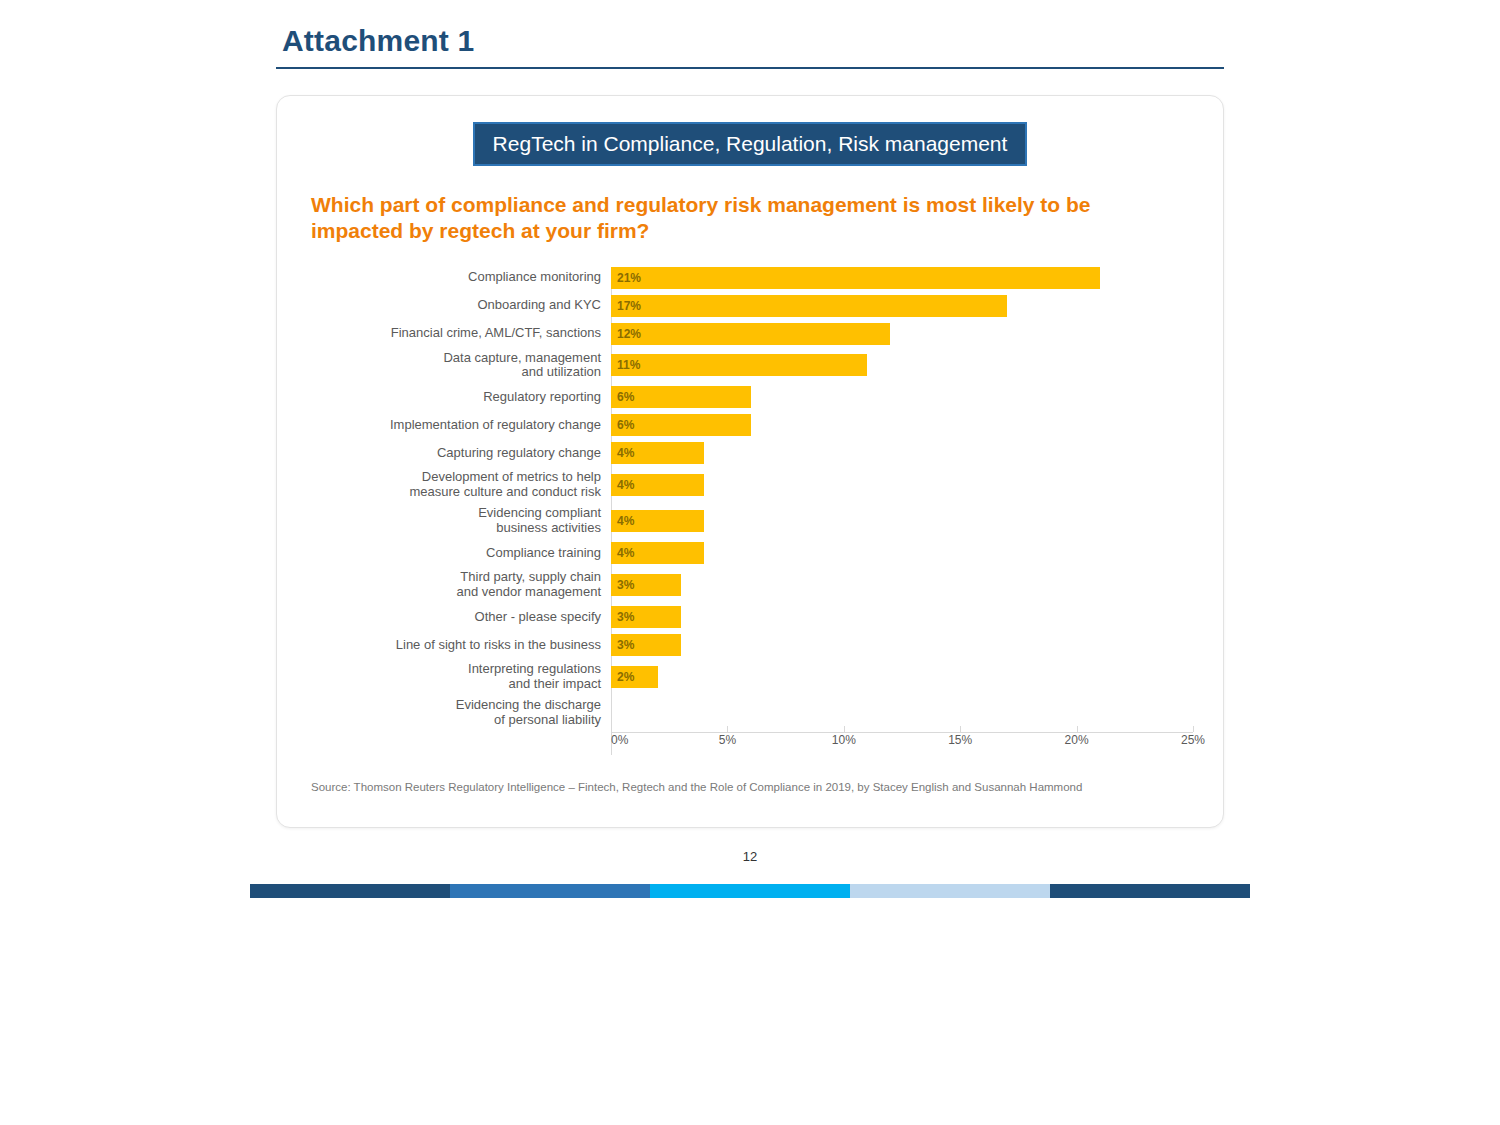Attachment 1
RegTech in Compliance, Regulation, Risk management
Which part of compliance and regulatory risk management is most likely to be impacted by regtech at your firm?
Compliance monitoring
21%
Onboarding and KYC
17%
Financial crime, AML/CTF, sanctions
12%
Data capture, management
and utilization
11%
Regulatory reporting
6%
Implementation of regulatory change
6%
Capturing regulatory change
4%
Development of metrics to help
measure culture and conduct risk
4%
Evidencing compliant
business activities
4%
Compliance training
4%
Third party, supply chain
and vendor management
3%
Other - please specify
3%
Line of sight to risks in the business
3%
Interpreting regulations
and their impact
2%
Evidencing the discharge
of personal liability
0% 5% 10% 15% 20% 25%
Source: Thomson Reuters Regulatory Intelligence – Fintech, Regtech and the Role of Compliance in 2019, by Stacey English and Susannah Hammond
12